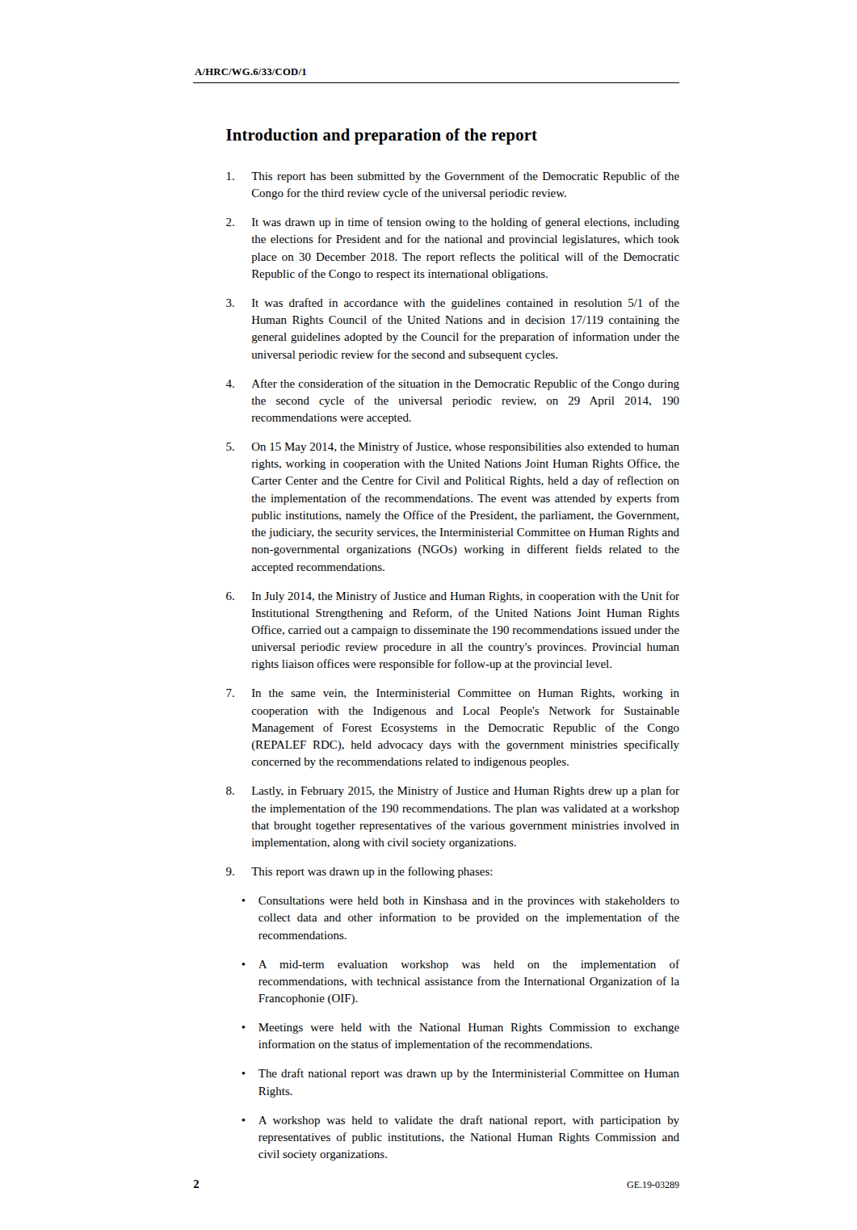A/HRC/WG.6/33/COD/1
Introduction and preparation of the report
1.
This report has been submitted by the Government of the Democratic Republic of the Congo for the third review cycle of the universal periodic review.
2.
It was drawn up in time of tension owing to the holding of general elections, including the elections for President and for the national and provincial legislatures, which took place on 30 December 2018. The report reflects the political will of the Democratic Republic of the Congo to respect its international obligations.
3.
It was drafted in accordance with the guidelines contained in resolution 5/1 of the Human Rights Council of the United Nations and in decision 17/119 containing the general guidelines adopted by the Council for the preparation of information under the universal periodic review for the second and subsequent cycles.
4.
After the consideration of the situation in the Democratic Republic of the Congo during the second cycle of the universal periodic review, on 29 April 2014, 190 recommendations were accepted.
5.
On 15 May 2014, the Ministry of Justice, whose responsibilities also extended to human rights, working in cooperation with the United Nations Joint Human Rights Office, the Carter Center and the Centre for Civil and Political Rights, held a day of reflection on the implementation of the recommendations. The event was attended by experts from public institutions, namely the Office of the President, the parliament, the Government, the judiciary, the security services, the Interministerial Committee on Human Rights and non-governmental organizations (NGOs) working in different fields related to the accepted recommendations.
6.
In July 2014, the Ministry of Justice and Human Rights, in cooperation with the Unit for Institutional Strengthening and Reform, of the United Nations Joint Human Rights Office, carried out a campaign to disseminate the 190 recommendations issued under the universal periodic review procedure in all the country's provinces. Provincial human rights liaison offices were responsible for follow-up at the provincial level.
7.
In the same vein, the Interministerial Committee on Human Rights, working in cooperation with the Indigenous and Local People's Network for Sustainable Management of Forest Ecosystems in the Democratic Republic of the Congo (REPALEF RDC), held advocacy days with the government ministries specifically concerned by the recommendations related to indigenous peoples.
8.
Lastly, in February 2015, the Ministry of Justice and Human Rights drew up a plan for the implementation of the 190 recommendations. The plan was validated at a workshop that brought together representatives of the various government ministries involved in implementation, along with civil society organizations.
9.
This report was drawn up in the following phases:
Consultations were held both in Kinshasa and in the provinces with stakeholders to collect data and other information to be provided on the implementation of the recommendations.
A mid-term evaluation workshop was held on the implementation of recommendations, with technical assistance from the International Organization of la Francophonie (OIF).
Meetings were held with the National Human Rights Commission to exchange information on the status of implementation of the recommendations.
The draft national report was drawn up by the Interministerial Committee on Human Rights.
A workshop was held to validate the draft national report, with participation by representatives of public institutions, the National Human Rights Commission and civil society organizations.
2
GE.19-03289